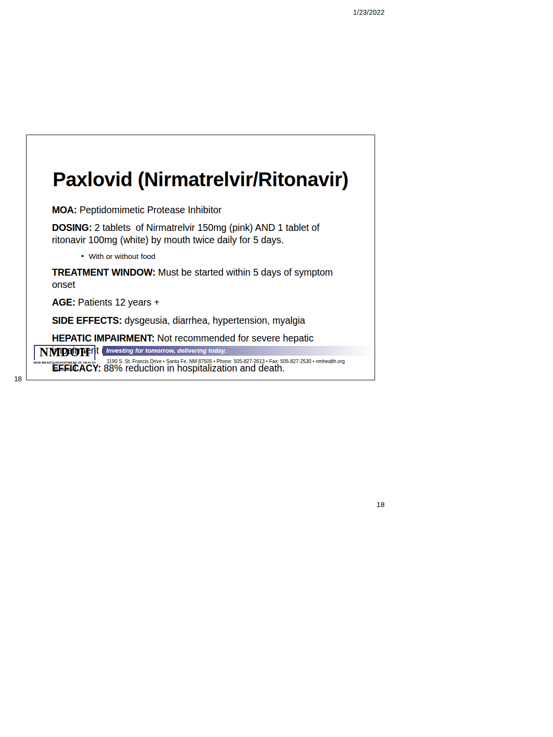1/23/2022
Paxlovid (Nirmatrelvir/Ritonavir)
MOA: Peptidomimetic Protease Inhibitor
DOSING: 2 tablets of Nirmatrelvir 150mg (pink) AND 1 tablet of ritonavir 100mg (white) by mouth twice daily for 5 days.
With or without food
TREATMENT WINDOW: Must be started within 5 days of symptom onset
AGE: Patients 12 years +
SIDE EFFECTS: dysgeusia, diarrhea, hypertension, myalgia
HEPATIC IMPAIRMENT: Not recommended for severe hepatic impairment (Child Pugh Class C)
EFFICACY: 88% reduction in hospitalization and death.
Investing for tomorrow, delivering today.
1190 S. St. Francis Drive • Santa Fe, NM 87505 • Phone: 505-827-2613 • Fax: 505-827-2530 • nmhealth.org
NMDOH
NEW MEXICO DEPARTMENT OF HEALTH
18
18